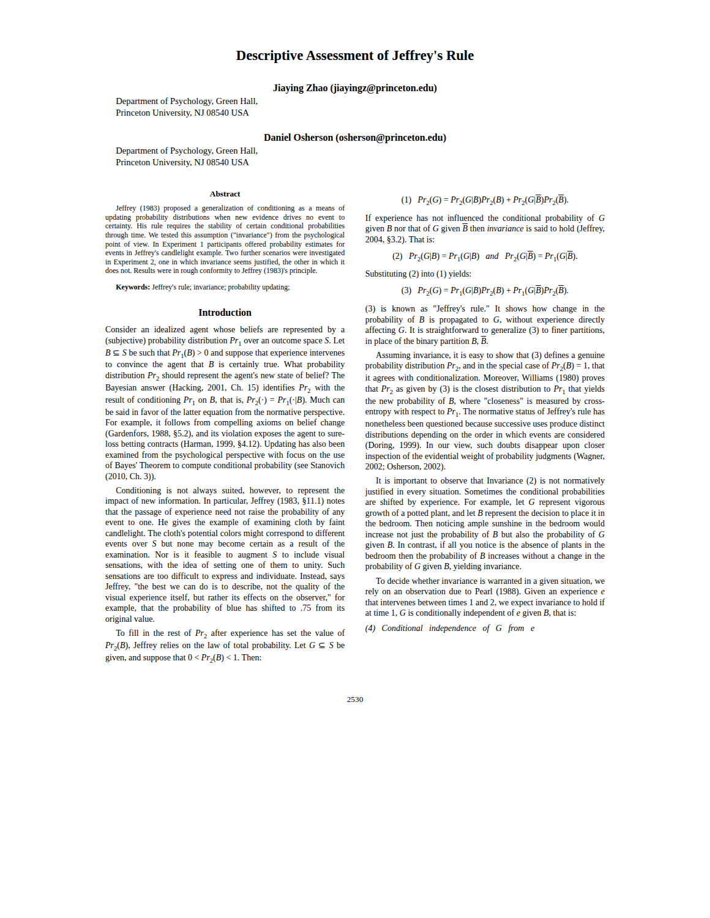Descriptive Assessment of Jeffrey's Rule
Jiaying Zhao (jiayingz@princeton.edu)
Department of Psychology, Green Hall,
Princeton University, NJ 08540 USA
Daniel Osherson (osherson@princeton.edu)
Department of Psychology, Green Hall,
Princeton University, NJ 08540 USA
Abstract
Jeffrey (1983) proposed a generalization of conditioning as a means of updating probability distributions when new evidence drives no event to certainty. His rule requires the stability of certain conditional probabilities through time. We tested this assumption ("invariance") from the psychological point of view. In Experiment 1 participants offered probability estimates for events in Jeffrey's candlelight example. Two further scenarios were investigated in Experiment 2, one in which invariance seems justified, the other in which it does not. Results were in rough conformity to Jeffrey (1983)'s principle.
Keywords: Jeffrey's rule; invariance; probability updating;
Introduction
Consider an idealized agent whose beliefs are represented by a (subjective) probability distribution Pr1 over an outcome space S. Let B ⊆ S be such that Pr1(B) > 0 and suppose that experience intervenes to convince the agent that B is certainly true. What probability distribution Pr2 should represent the agent's new state of belief? The Bayesian answer (Hacking, 2001, Ch. 15) identifies Pr2 with the result of conditioning Pr1 on B, that is, Pr2(·) = Pr1(·|B). Much can be said in favor of the latter equation from the normative perspective. For example, it follows from compelling axioms on belief change (Gardenfors, 1988, §5.2), and its violation exposes the agent to sure-loss betting contracts (Harman, 1999, §4.12). Updating has also been examined from the psychological perspective with focus on the use of Bayes' Theorem to compute conditional probability (see Stanovich (2010, Ch. 3)).
Conditioning is not always suited, however, to represent the impact of new information. In particular, Jeffrey (1983, §11.1) notes that the passage of experience need not raise the probability of any event to one. He gives the example of examining cloth by faint candlelight. The cloth's potential colors might correspond to different events over S but none may become certain as a result of the examination. Nor is it feasible to augment S to include visual sensations, with the idea of setting one of them to unity. Such sensations are too difficult to express and individuate. Instead, says Jeffrey, "the best we can do is to describe, not the quality of the visual experience itself, but rather its effects on the observer," for example, that the probability of blue has shifted to .75 from its original value.
To fill in the rest of Pr2 after experience has set the value of Pr2(B), Jeffrey relies on the law of total probability. Let G ⊆ S be given, and suppose that 0 < Pr2(B) < 1. Then:
(1) Pr2(G) = Pr2(G|B)Pr2(B) + Pr2(G|B)Pr2(B).
If experience has not influenced the conditional probability of G given B nor that of G given B then invariance is said to hold (Jeffrey, 2004, §3.2). That is:
(2) Pr2(G|B) = Pr1(G|B) and Pr2(G|B) = Pr1(G|B).
Substituting (2) into (1) yields:
(3) Pr2(G) = Pr1(G|B)Pr2(B) + Pr1(G|B)Pr2(B).
(3) is known as "Jeffrey's rule." It shows how change in the probability of B is propagated to G, without experience directly affecting G. It is straightforward to generalize (3) to finer partitions, in place of the binary partition B, B.
Assuming invariance, it is easy to show that (3) defines a genuine probability distribution Pr2, and in the special case of Pr2(B) = 1, that it agrees with conditionalization. Moreover, Williams (1980) proves that Pr2 as given by (3) is the closest distribution to Pr1 that yields the new probability of B, where "closeness" is measured by cross-entropy with respect to Pr1. The normative status of Jeffrey's rule has nonetheless been questioned because successive uses produce distinct distributions depending on the order in which events are considered (Doring, 1999). In our view, such doubts disappear upon closer inspection of the evidential weight of probability judgments (Wagner, 2002; Osherson, 2002).
It is important to observe that Invariance (2) is not normatively justified in every situation. Sometimes the conditional probabilities are shifted by experience. For example, let G represent vigorous growth of a potted plant, and let B represent the decision to place it in the bedroom. Then noticing ample sunshine in the bedroom would increase not just the probability of B but also the probability of G given B. In contrast, if all you notice is the absence of plants in the bedroom then the probability of B increases without a change in the probability of G given B, yielding invariance.
To decide whether invariance is warranted in a given situation, we rely on an observation due to Pearl (1988). Given an experience e that intervenes between times 1 and 2, we expect invariance to hold if at time 1, G is conditionally independent of e given B, that is:
(4) Conditional independence of G from e
2530